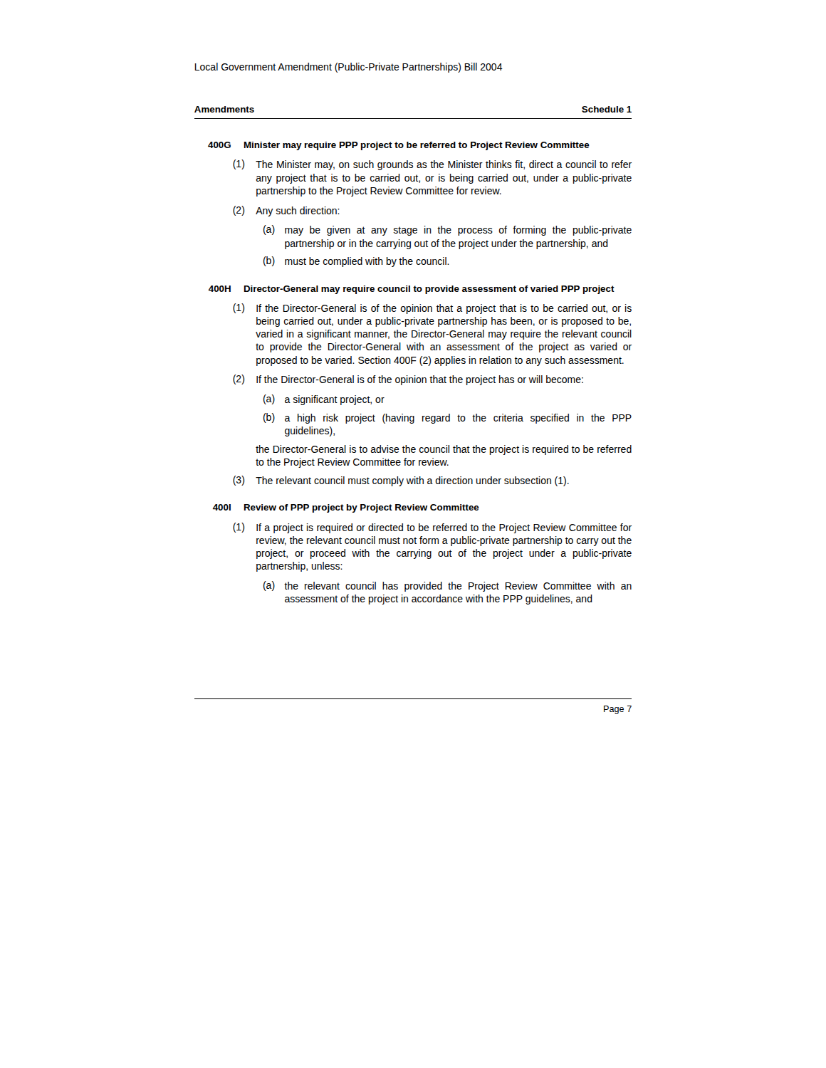Local Government Amendment (Public-Private Partnerships) Bill 2004
Amendments Schedule 1
400G
Minister may require PPP project to be referred to Project Review Committee
(1)
The Minister may, on such grounds as the Minister thinks fit, direct a council to refer any project that is to be carried out, or is being carried out, under a public-private partnership to the Project Review Committee for review.
(2)
Any such direction:
(a)
may be given at any stage in the process of forming the public-private partnership or in the carrying out of the project under the partnership, and
(b)
must be complied with by the council.
400H
Director-General may require council to provide assessment of varied PPP project
(1)
If the Director-General is of the opinion that a project that is to be carried out, or is being carried out, under a public-private partnership has been, or is proposed to be, varied in a significant manner, the Director-General may require the relevant council to provide the Director-General with an assessment of the project as varied or proposed to be varied. Section 400F (2) applies in relation to any such assessment.
(2)
If the Director-General is of the opinion that the project has or will become:
(a)
a significant project, or
(b)
a high risk project (having regard to the criteria specified in the PPP guidelines),
the Director-General is to advise the council that the project is required to be referred to the Project Review Committee for review.
(3)
The relevant council must comply with a direction under subsection (1).
400I
Review of PPP project by Project Review Committee
(1)
If a project is required or directed to be referred to the Project Review Committee for review, the relevant council must not form a public-private partnership to carry out the project, or proceed with the carrying out of the project under a public-private partnership, unless:
(a)
the relevant council has provided the Project Review Committee with an assessment of the project in accordance with the PPP guidelines, and
Page 7